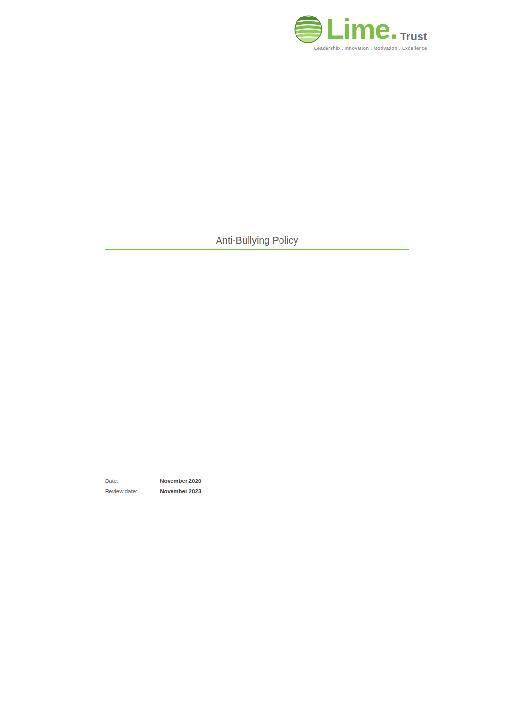Lime.
Trust
Leadership . Innovation . Motivation . Excellence
Anti-Bullying Policy
Date:
November 2020
Review date:
November 2023